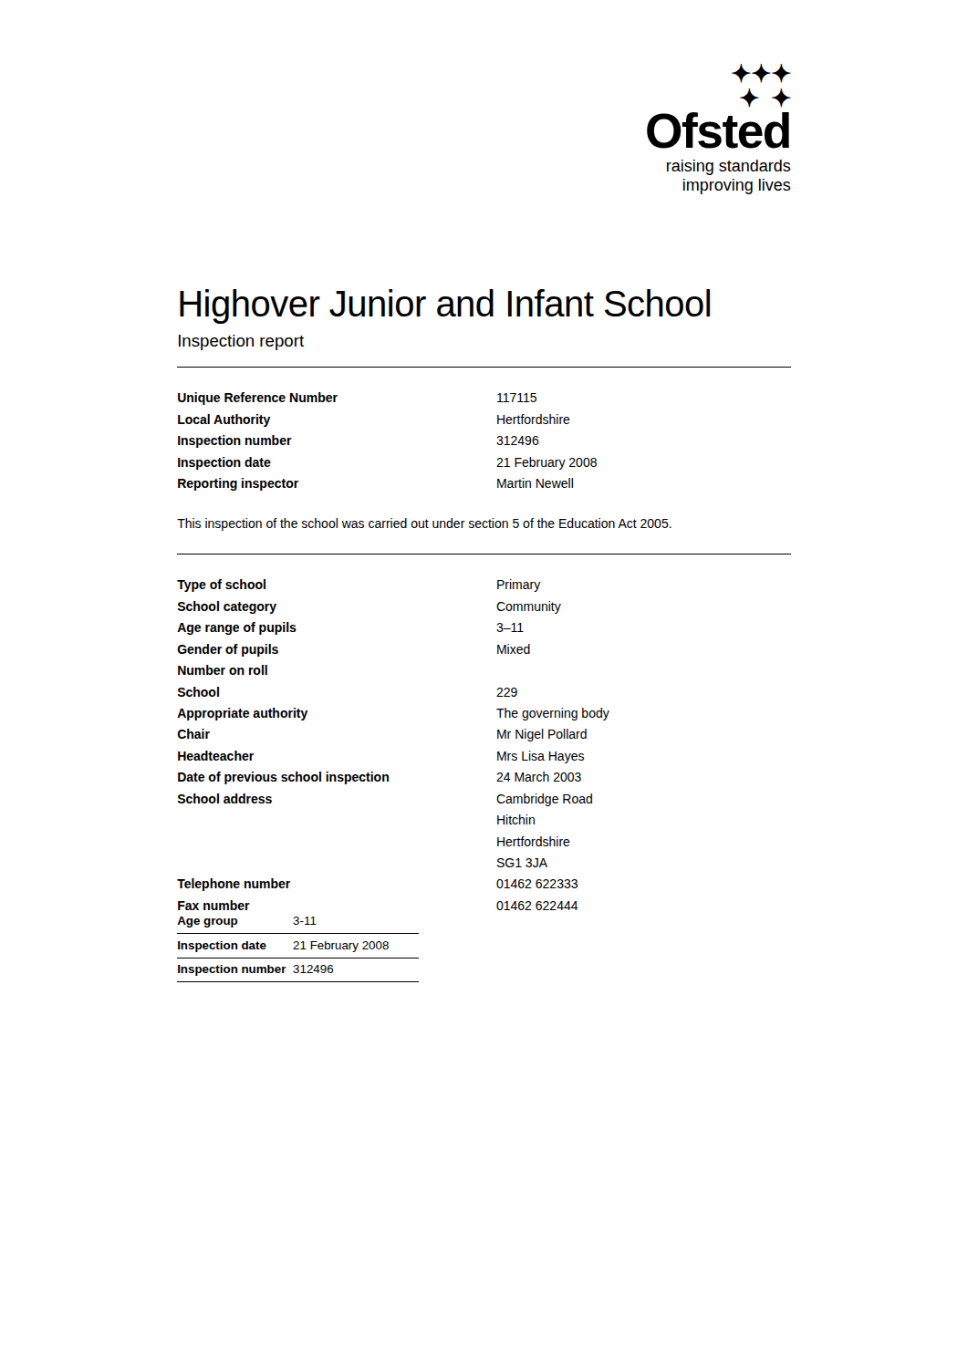✦✦✦
✦ ✦
Ofsted
raising standards
improving lives
Highover Junior and Infant School
Inspection report
| Unique Reference Number | 117115 |
| Local Authority | Hertfordshire |
| Inspection number | 312496 |
| Inspection date | 21 February 2008 |
| Reporting inspector | Martin Newell |
This inspection of the school was carried out under section 5 of the Education Act 2005.
| Type of school | Primary |
| School category | Community |
| Age range of pupils | 3–11 |
| Gender of pupils | Mixed |
| Number on roll | |
| School | 229 |
| Appropriate authority | The governing body |
| Chair | Mr Nigel Pollard |
| Headteacher | Mrs Lisa Hayes |
| Date of previous school inspection | 24 March 2003 |
| School address | Cambridge Road |
| | Hitchin |
| | Hertfordshire |
| | SG1 3JA |
| Telephone number | 01462 622333 |
| Fax number | 01462 622444 |
| Age group | 3-11 |
| Inspection date | 21 February 2008 |
| Inspection number | 312496 |